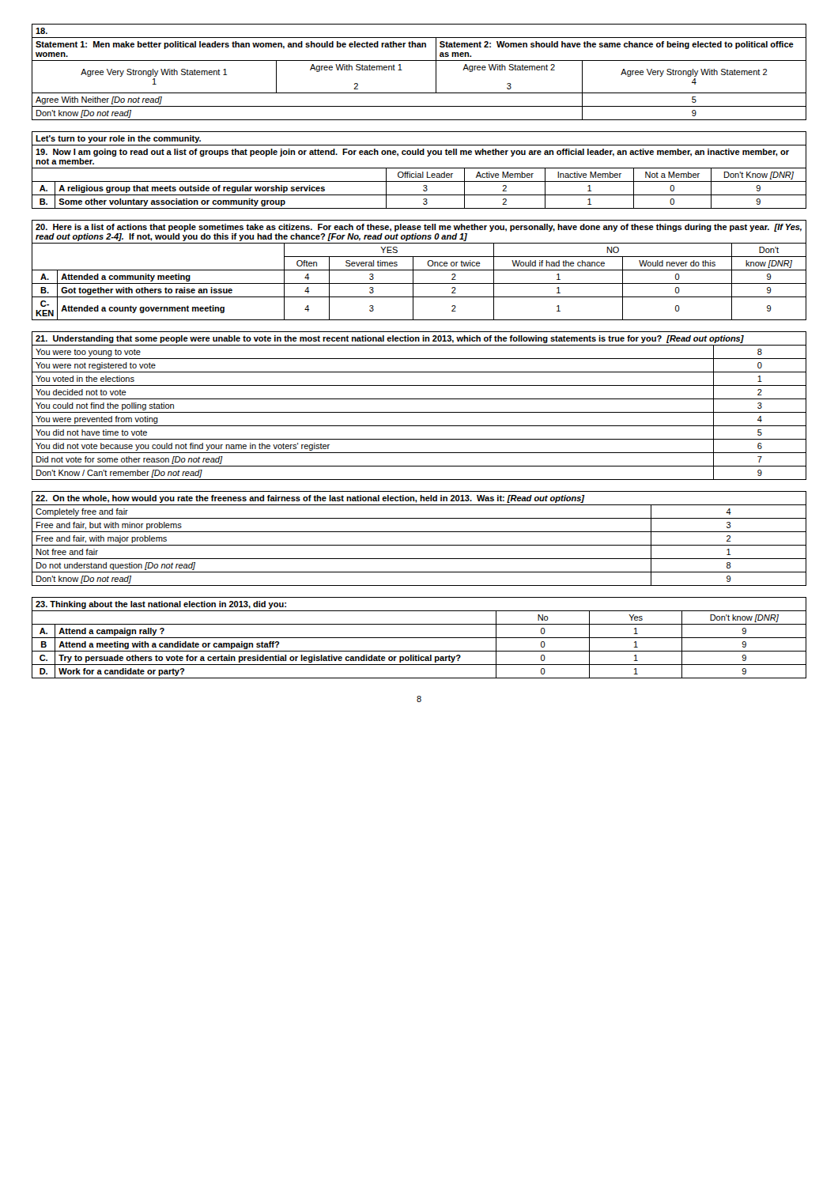| 18. |
| Statement 1: Men make better political leaders than women, and should be elected rather than women. | Statement 2: Women should have the same chance of being elected to political office as men. |
| Agree Very Strongly With Statement 1 1 | Agree With Statement 1 2 | Agree With Statement 2 3 | Agree Very Strongly With Statement 2 4 |
| Agree With Neither [Do not read] | 5 |
| Don't know [Do not read] | 9 |
| Let's turn to your role in the community. |
| 19. Now I am going to read out a list of groups that people join or attend. For each one, could you tell me whether you are an official leader, an active member, an inactive member, or not a member. |
| | Official Leader | Active Member | Inactive Member | Not a Member | Don't Know [DNR] |
| A. | A religious group that meets outside of regular worship services | 3 | 2 | 1 | 0 | 9 |
| B. | Some other voluntary association or community group | 3 | 2 | 1 | 0 | 9 |
| 20. Here is a list of actions that people sometimes take as citizens. For each of these, please tell me whether you, personally, have done any of these things during the past year. [If Yes, read out options 2-4]. If not, would you do this if you had the chance? [For No, read out options 0 and 1] |
| | YES | NO | Don't |
| Often | Several times | Once or twice | Would if had the chance | Would never do this | know [DNR] |
| A. | Attended a community meeting | 4 | 3 | 2 | 1 | 0 | 9 |
| B. | Got together with others to raise an issue | 4 | 3 | 2 | 1 | 0 | 9 |
| C-KEN | Attended a county government meeting | 4 | 3 | 2 | 1 | 0 | 9 |
| 21. Understanding that some people were unable to vote in the most recent national election in 2013, which of the following statements is true for you? [Read out options] |
| You were too young to vote | 8 |
| You were not registered to vote | 0 |
| You voted in the elections | 1 |
| You decided not to vote | 2 |
| You could not find the polling station | 3 |
| You were prevented from voting | 4 |
| You did not have time to vote | 5 |
| You did not vote because you could not find your name in the voters' register | 6 |
| Did not vote for some other reason [Do not read] | 7 |
| Don't Know / Can't remember [Do not read] | 9 |
| 22. On the whole, how would you rate the freeness and fairness of the last national election, held in 2013. Was it: [Read out options] |
| Completely free and fair | 4 |
| Free and fair, but with minor problems | 3 |
| Free and fair, with major problems | 2 |
| Not free and fair | 1 |
| Do not understand question [Do not read] | 8 |
| Don't know [Do not read] | 9 |
| 23. Thinking about the last national election in 2013, did you: |
| | No | Yes | Don't know [DNR] |
| A. | Attend a campaign rally ? | 0 | 1 | 9 |
| B | Attend a meeting with a candidate or campaign staff? | 0 | 1 | 9 |
| C. | Try to persuade others to vote for a certain presidential or legislative candidate or political party? | 0 | 1 | 9 |
| D. | Work for a candidate or party? | 0 | 1 | 9 |
8